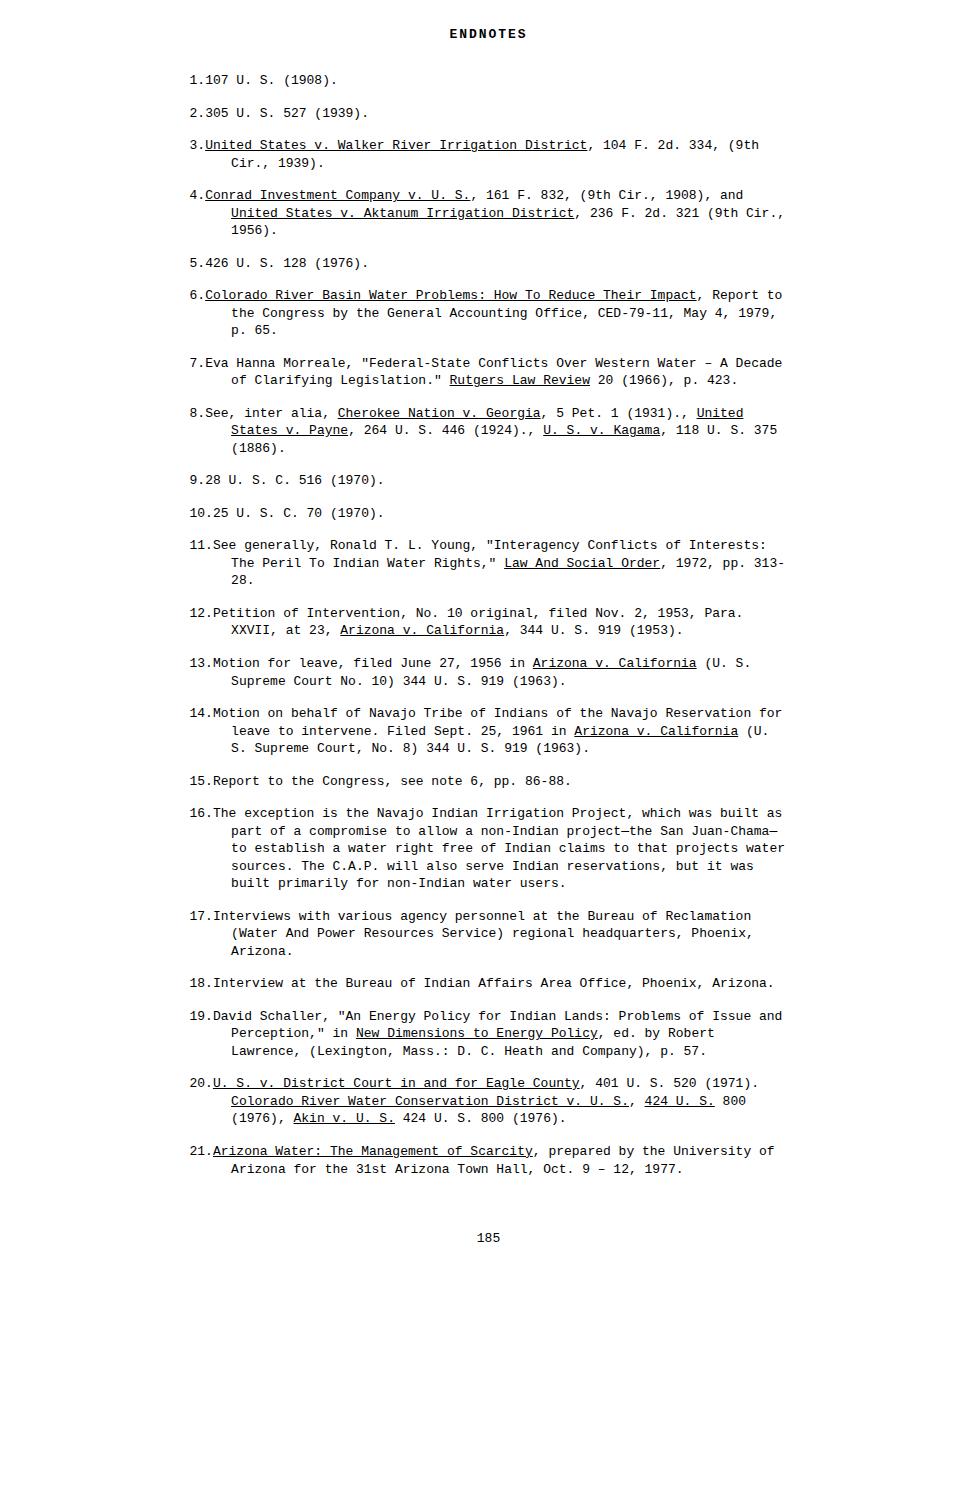ENDNOTES
107 U. S. (1908).
305 U. S. 527 (1939).
United States v. Walker River Irrigation District, 104 F. 2d. 334, (9th Cir., 1939).
Conrad Investment Company v. U. S., 161 F. 832, (9th Cir., 1908), and United States v. Aktanum Irrigation District, 236 F. 2d. 321 (9th Cir., 1956).
426 U. S. 128 (1976).
Colorado River Basin Water Problems: How To Reduce Their Impact, Report to the Congress by the General Accounting Office, CED-79-11, May 4, 1979, p. 65.
Eva Hanna Morreale, "Federal-State Conflicts Over Western Water – A Decade of Clarifying Legislation." Rutgers Law Review 20 (1966), p. 423.
See, inter alia, Cherokee Nation v. Georgia, 5 Pet. 1 (1931)., United States v. Payne, 264 U. S. 446 (1924)., U. S. v. Kagama, 118 U. S. 375 (1886).
28 U. S. C. 516 (1970).
25 U. S. C. 70 (1970).
See generally, Ronald T. L. Young, "Interagency Conflicts of Interests: The Peril To Indian Water Rights," Law And Social Order, 1972, pp. 313-28.
Petition of Intervention, No. 10 original, filed Nov. 2, 1953, Para. XXVII, at 23, Arizona v. California, 344 U. S. 919 (1953).
Motion for leave, filed June 27, 1956 in Arizona v. California (U. S. Supreme Court No. 10) 344 U. S. 919 (1963).
Motion on behalf of Navajo Tribe of Indians of the Navajo Reservation for leave to intervene. Filed Sept. 25, 1961 in Arizona v. California (U. S. Supreme Court, No. 8) 344 U. S. 919 (1963).
Report to the Congress, see note 6, pp. 86-88.
The exception is the Navajo Indian Irrigation Project, which was built as part of a compromise to allow a non-Indian project—the San Juan-Chama—to establish a water right free of Indian claims to that projects water sources. The C.A.P. will also serve Indian reservations, but it was built primarily for non-Indian water users.
Interviews with various agency personnel at the Bureau of Reclamation (Water And Power Resources Service) regional headquarters, Phoenix, Arizona.
Interview at the Bureau of Indian Affairs Area Office, Phoenix, Arizona.
David Schaller, "An Energy Policy for Indian Lands: Problems of Issue and Perception," in New Dimensions to Energy Policy, ed. by Robert Lawrence, (Lexington, Mass.: D. C. Heath and Company), p. 57.
U. S. v. District Court in and for Eagle County, 401 U. S. 520 (1971). Colorado River Water Conservation District v. U. S., 424 U. S. 800 (1976), Akin v. U. S. 424 U. S. 800 (1976).
Arizona Water: The Management of Scarcity, prepared by the University of Arizona for the 31st Arizona Town Hall, Oct. 9 – 12, 1977.
185